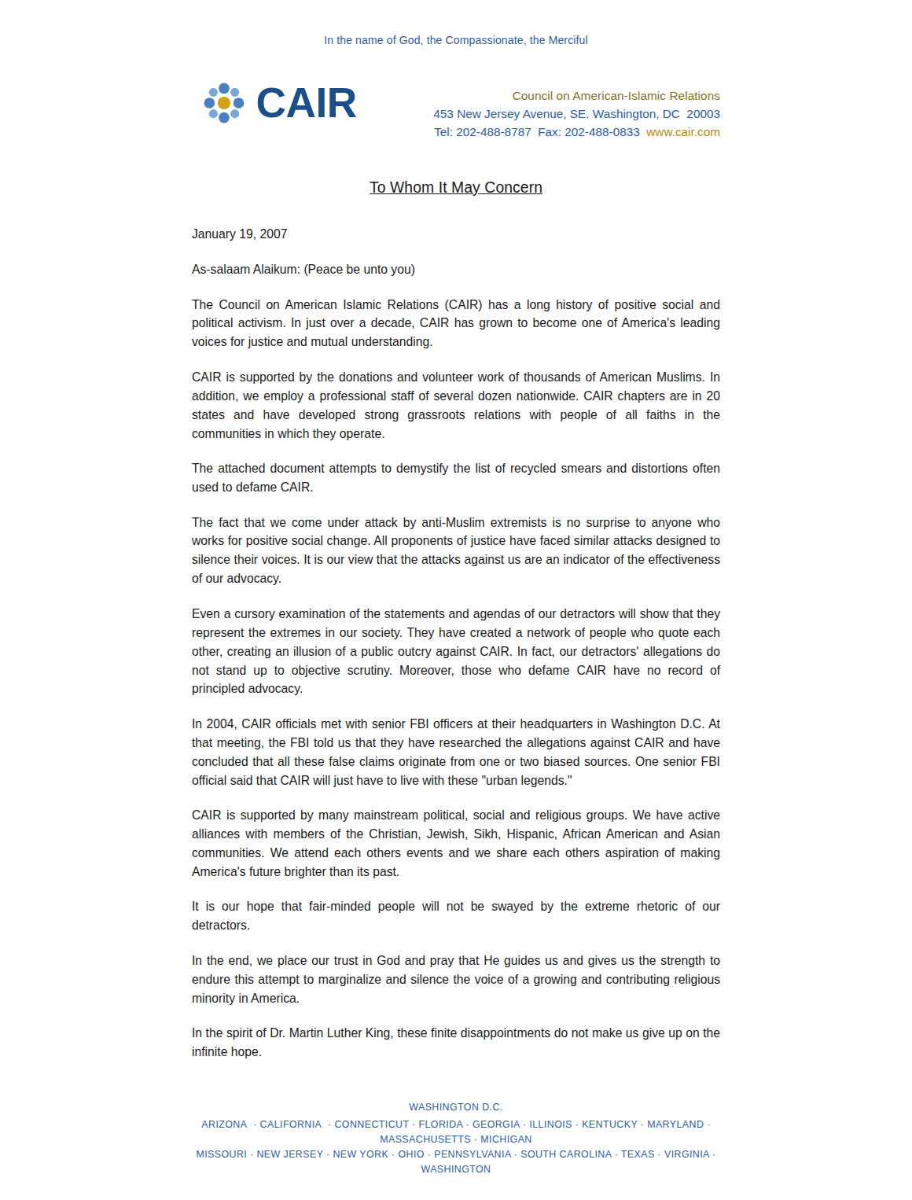In the name of God, the Compassionate, the Merciful
CAIR
Council on American-Islamic Relations
453 New Jersey Avenue, SE. Washington, DC 20003
Tel: 202-488-8787 Fax: 202-488-0833 www.cair.com
To Whom It May Concern
January 19, 2007
As-salaam Alaikum: (Peace be unto you)
The Council on American Islamic Relations (CAIR) has a long history of positive social and political activism. In just over a decade, CAIR has grown to become one of America's leading voices for justice and mutual understanding.
CAIR is supported by the donations and volunteer work of thousands of American Muslims. In addition, we employ a professional staff of several dozen nationwide. CAIR chapters are in 20 states and have developed strong grassroots relations with people of all faiths in the communities in which they operate.
The attached document attempts to demystify the list of recycled smears and distortions often used to defame CAIR.
The fact that we come under attack by anti-Muslim extremists is no surprise to anyone who works for positive social change. All proponents of justice have faced similar attacks designed to silence their voices. It is our view that the attacks against us are an indicator of the effectiveness of our advocacy.
Even a cursory examination of the statements and agendas of our detractors will show that they represent the extremes in our society. They have created a network of people who quote each other, creating an illusion of a public outcry against CAIR. In fact, our detractors' allegations do not stand up to objective scrutiny. Moreover, those who defame CAIR have no record of principled advocacy.
In 2004, CAIR officials met with senior FBI officers at their headquarters in Washington D.C. At that meeting, the FBI told us that they have researched the allegations against CAIR and have concluded that all these false claims originate from one or two biased sources. One senior FBI official said that CAIR will just have to live with these "urban legends."
CAIR is supported by many mainstream political, social and religious groups. We have active alliances with members of the Christian, Jewish, Sikh, Hispanic, African American and Asian communities. We attend each others events and we share each others aspiration of making America's future brighter than its past.
It is our hope that fair-minded people will not be swayed by the extreme rhetoric of our detractors.
In the end, we place our trust in God and pray that He guides us and gives us the strength to endure this attempt to marginalize and silence the voice of a growing and contributing religious minority in America.
In the spirit of Dr. Martin Luther King, these finite disappointments do not make us give up on the infinite hope.
WASHINGTON D.C.
ARIZONA · CALIFORNIA · CONNECTICUT · FLORIDA · GEORGIA · ILLINOIS · KENTUCKY · MARYLAND · MASSACHUSETTS · MICHIGAN
MISSOURI · NEW JERSEY · NEW YORK · OHIO · PENNSYLVANIA · SOUTH CAROLINA · TEXAS · VIRGINIA · WASHINGTON